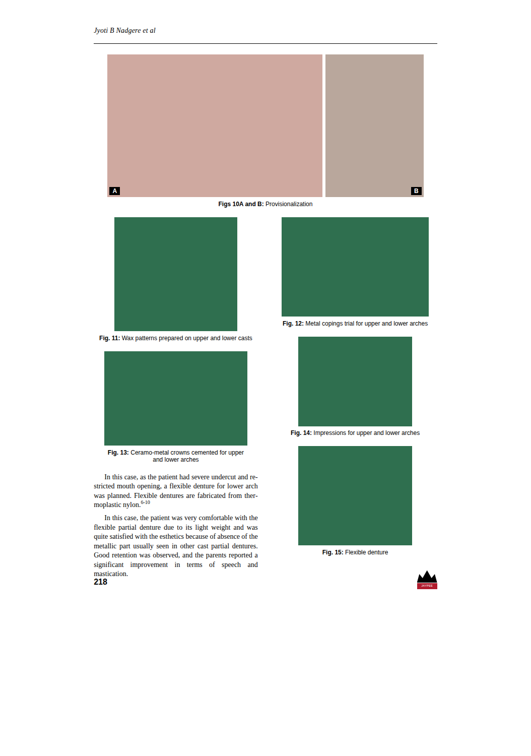Jyoti B Nadgere et al
A
B
Figs 10A and B: Provisionalization
Fig. 11: Wax patterns prepared on upper and lower casts
Fig. 13: Ceramo-metal crowns cemented for upper
and lower arches
In this case, as the patient had severe undercut and restricted mouth opening, a flexible denture for lower arch was planned. Flexible dentures are fabricated from thermoplastic nylon.6-10
In this case, the patient was very comfortable with the flexible partial denture due to its light weight and was quite satisfied with the esthetics because of absence of the metallic part usually seen in other cast partial dentures. Good retention was observed, and the parents reported a significant improvement in terms of speech and mastication.
Fig. 12: Metal copings trial for upper and lower arches
Fig. 14: Impressions for upper and lower arches
Fig. 15: Flexible denture
218
JAYPEE